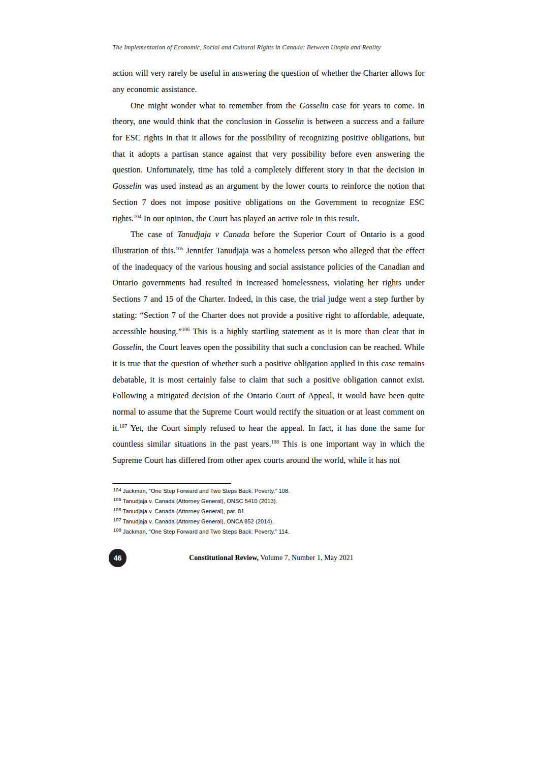The Implementation of Economic, Social and Cultural Rights in Canada: Between Utopia and Reality
action will very rarely be useful in answering the question of whether the Charter allows for any economic assistance.
One might wonder what to remember from the Gosselin case for years to come. In theory, one would think that the conclusion in Gosselin is between a success and a failure for ESC rights in that it allows for the possibility of recognizing positive obligations, but that it adopts a partisan stance against that very possibility before even answering the question. Unfortunately, time has told a completely different story in that the decision in Gosselin was used instead as an argument by the lower courts to reinforce the notion that Section 7 does not impose positive obligations on the Government to recognize ESC rights.104 In our opinion, the Court has played an active role in this result.
The case of Tanudjaja v Canada before the Superior Court of Ontario is a good illustration of this.105 Jennifer Tanudjaja was a homeless person who alleged that the effect of the inadequacy of the various housing and social assistance policies of the Canadian and Ontario governments had resulted in increased homelessness, violating her rights under Sections 7 and 15 of the Charter. Indeed, in this case, the trial judge went a step further by stating: “Section 7 of the Charter does not provide a positive right to affordable, adequate, accessible housing.”106 This is a highly startling statement as it is more than clear that in Gosselin, the Court leaves open the possibility that such a conclusion can be reached. While it is true that the question of whether such a positive obligation applied in this case remains debatable, it is most certainly false to claim that such a positive obligation cannot exist. Following a mitigated decision of the Ontario Court of Appeal, it would have been quite normal to assume that the Supreme Court would rectify the situation or at least comment on it.107 Yet, the Court simply refused to hear the appeal. In fact, it has done the same for countless similar situations in the past years.108 This is one important way in which the Supreme Court has differed from other apex courts around the world, while it has not
Jackman, “One Step Forward and Two Steps Back: Poverty,” 108.
Tanudjaja v. Canada (Attorney General), ONSC 5410 (2013).
Tanudjaja v. Canada (Attorney General), par. 81.
Tanudjaja v. Canada (Attorney General), ONCA 852 (2014).
Jackman, “One Step Forward and Two Steps Back: Poverty,” 114.
46
Constitutional Review, Volume 7, Number 1, May 2021